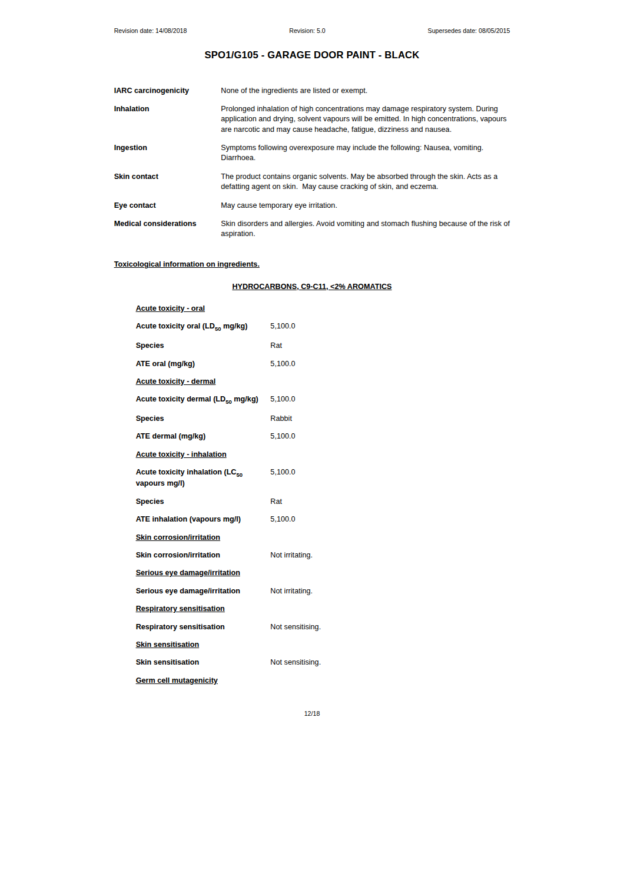Revision date: 14/08/2018 Revision: 5.0 Supersedes date: 08/05/2015
SPO1/G105 - GARAGE DOOR PAINT - BLACK
| IARC carcinogenicity | None of the ingredients are listed or exempt. |
| Inhalation | Prolonged inhalation of high concentrations may damage respiratory system. During application and drying, solvent vapours will be emitted. In high concentrations, vapours are narcotic and may cause headache, fatigue, dizziness and nausea. |
| Ingestion | Symptoms following overexposure may include the following: Nausea, vomiting. Diarrhoea. |
| Skin contact | The product contains organic solvents. May be absorbed through the skin. Acts as a defatting agent on skin. May cause cracking of skin, and eczema. |
| Eye contact | May cause temporary eye irritation. |
| Medical considerations | Skin disorders and allergies. Avoid vomiting and stomach flushing because of the risk of aspiration. |
Toxicological information on ingredients.
HYDROCARBONS, C9-C11, <2% AROMATICS
| Acute toxicity - oral | |
| Acute toxicity oral (LD 50 mg/kg) | 5,100.0 |
| Species | Rat |
| ATE oral (mg/kg) | 5,100.0 |
| Acute toxicity - dermal | |
| Acute toxicity dermal (LD 50 mg/kg) | 5,100.0 |
| Species | Rabbit |
| ATE dermal (mg/kg) | 5,100.0 |
| Acute toxicity - inhalation | |
| Acute toxicity inhalation (LC 50 vapours mg/l) | 5,100.0 |
| Species | Rat |
| ATE inhalation (vapours mg/l) | 5,100.0 |
| Skin corrosion/irritation | |
| Skin corrosion/irritation | Not irritating. |
| Serious eye damage/irritation | |
| Serious eye damage/irritation | Not irritating. |
| Respiratory sensitisation | |
| Respiratory sensitisation | Not sensitising. |
| Skin sensitisation | |
| Skin sensitisation | Not sensitising. |
| Germ cell mutagenicity | |
12/18